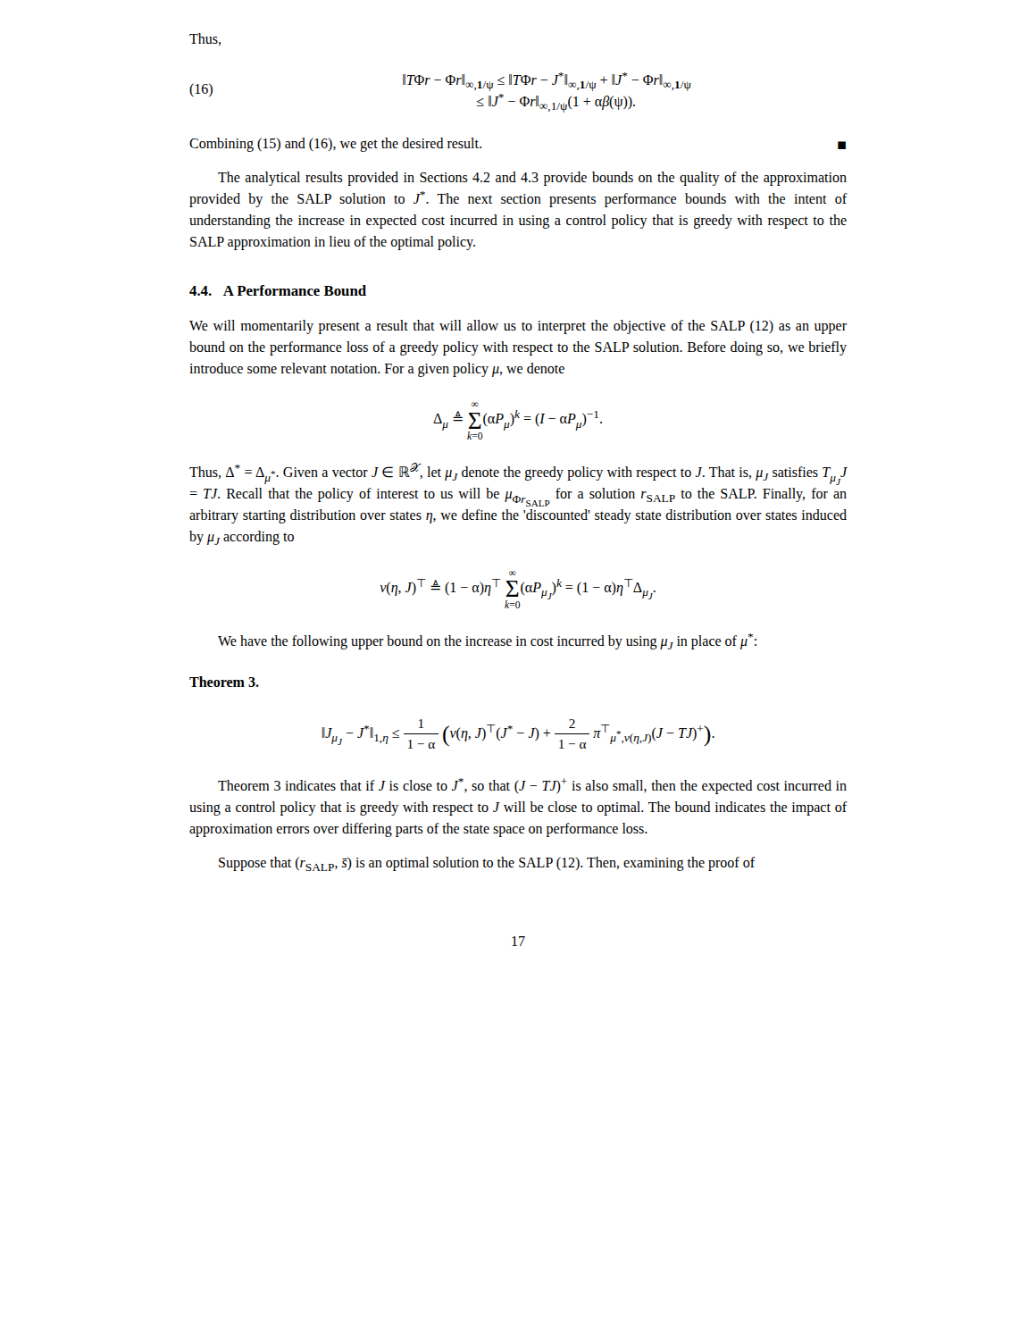Thus,
(16)
‖TΦr − Φr‖∞,1/ψ ≤ ‖TΦr − J*‖∞,1/ψ + ‖J* − Φr‖∞,1/ψ
≤ ‖J* − Φr‖∞,1/ψ(1 + αβ(ψ)).
Combining (15) and (16), we get the desired result. ■
The analytical results provided in Sections 4.2 and 4.3 provide bounds on the quality of the approximation provided by the SALP solution to J*. The next section presents performance bounds with the intent of understanding the increase in expected cost incurred in using a control policy that is greedy with respect to the SALP approximation in lieu of the optimal policy.
4.4. A Performance Bound
We will momentarily present a result that will allow us to interpret the objective of the SALP (12) as an upper bound on the performance loss of a greedy policy with respect to the SALP solution. Before doing so, we briefly introduce some relevant notation. For a given policy μ, we denote
Δμ ≜ ∞Σk=0(αPμ)k = (I − αPμ)−1.
Thus, Δ* = Δμ*. Given a vector J ∈ ℝ𝒳, let μJ denote the greedy policy with respect to J. That is, μJ satisfies TμJJ = TJ. Recall that the policy of interest to us will be μΦrSALP for a solution rSALP to the SALP. Finally, for an arbitrary starting distribution over states η, we define the 'discounted' steady state distribution over states induced by μJ according to
ν(η, J)⊤ ≜ (1 − α)η⊤ ∞Σk=0(αPμJ)k = (1 − α)η⊤ΔμJ.
We have the following upper bound on the increase in cost incurred by using μJ in place of μ*:
Theorem 3.
‖JμJ − J*‖1,η ≤ 11 − α (ν(η, J)⊤(J* − J) + 21 − α π⊤μ*,ν(η,J)(J − TJ)+).
Theorem 3 indicates that if J is close to J*, so that (J − TJ)+ is also small, then the expected cost incurred in using a control policy that is greedy with respect to J will be close to optimal. The bound indicates the impact of approximation errors over differing parts of the state space on performance loss.
Suppose that (rSALP, s̄) is an optimal solution to the SALP (12). Then, examining the proof of
17